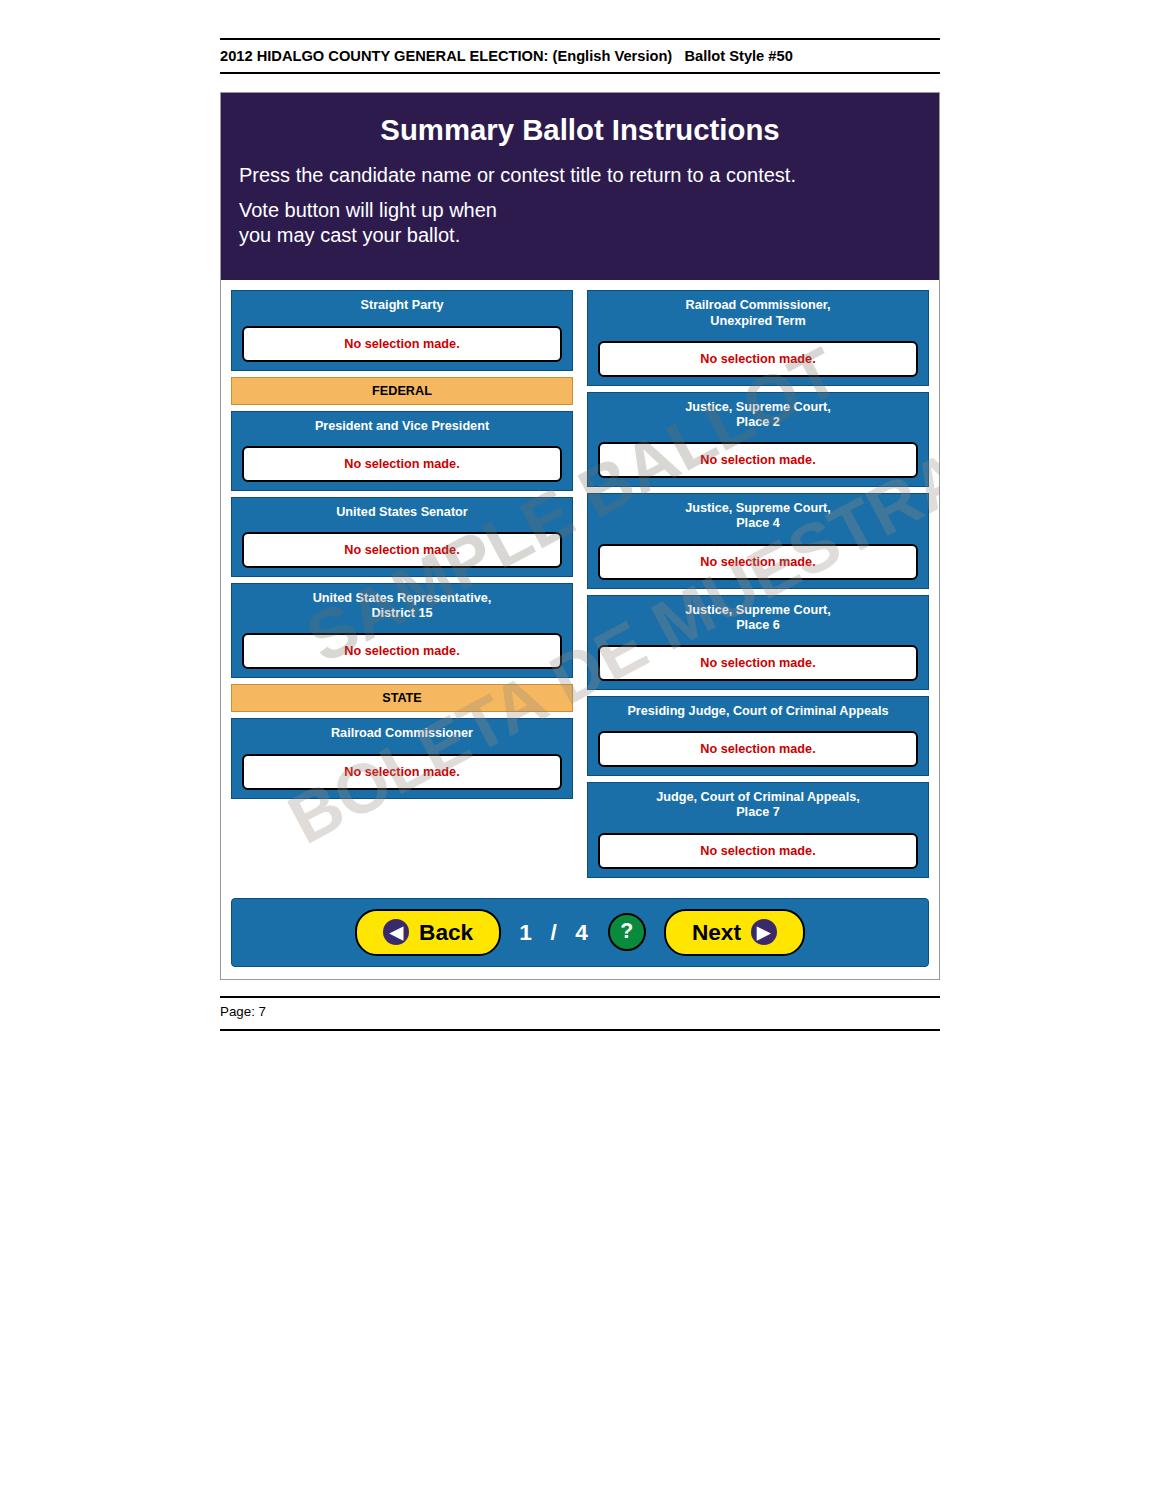2012 HIDALGO COUNTY GENERAL ELECTION: (English Version) Ballot Style #50
Summary Ballot Instructions
Press the candidate name or contest title to return to a contest.
Vote button will light up when
you may cast your ballot.
Straight Party
No selection made.
FEDERAL
President and Vice President
No selection made.
United States Senator
No selection made.
United States Representative,
District 15
No selection made.
STATE
Railroad Commissioner
No selection made.
Railroad Commissioner,
Unexpired Term
No selection made.
Justice, Supreme Court,
Place 2
No selection made.
Justice, Supreme Court,
Place 4
No selection made.
Justice, Supreme Court,
Place 6
No selection made.
Presiding Judge, Court of Criminal Appeals
No selection made.
Judge, Court of Criminal Appeals,
Place 7
No selection made.
◀ Back
1 / 4
?
Next ▶
SAMPLE BALLOT
BOLETA DE MUESTRA
Page: 7